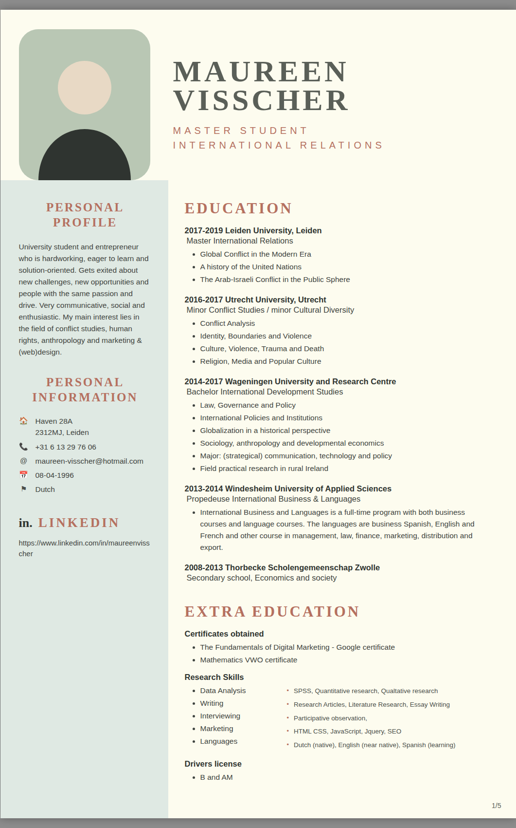MAUREEN
VISSCHER
Master Student
International Relations
PERSONAL
PROFILE
University student and entrepreneur who is hardworking, eager to learn and solution-oriented. Gets exited about new challenges, new opportunities and people with the same passion and drive. Very communicative, social and enthusiastic. My main interest lies in the field of conflict studies, human rights, anthropology and marketing & (web)design.
PERSONAL
INFORMATION
🏠Haven 28A
2312MJ, Leiden
📞+31 6 13 29 76 06
@maureen-visscher@hotmail.com
📅08-04-1996
⚑Dutch
in.
LINKEDIN
https://www.linkedin.com/in/maureenvisscher
EDUCATION
2017-2019 Leiden University, Leiden
Master International Relations
Global Conflict in the Modern Era
A history of the United Nations
The Arab-Israeli Conflict in the Public Sphere
2016-2017 Utrecht University, Utrecht
Minor Conflict Studies / minor Cultural Diversity
Conflict Analysis
Identity, Boundaries and Violence
Culture, Violence, Trauma and Death
Religion, Media and Popular Culture
2014-2017 Wageningen University and Research Centre
Bachelor International Development Studies
Law, Governance and Policy
International Policies and Institutions
Globalization in a historical perspective
Sociology, anthropology and developmental economics
Major: (strategical) communication, technology and policy
Field practical research in rural Ireland
2013-2014 Windesheim University of Applied Sciences
Propedeuse International Business & Languages
International Business and Languages is a full-time program with both business courses and language courses. The languages are business Spanish, English and French and other course in management, law, finance, marketing, distribution and export.
2008-2013 Thorbecke Scholengemeenschap Zwolle
Secondary school, Economics and society
EXTRA EDUCATION
Certificates obtained
The Fundamentals of Digital Marketing - Google certificate
Mathematics VWO certificate
Research Skills
Data Analysis
Writing
Interviewing
Marketing
Languages
SPSS, Quantitative research, Qualtative research
Research Articles, Literature Research, Essay Writing
Participative observation,
HTML CSS, JavaScript, Jquery, SEO
Dutch (native), English (near native), Spanish (learning)
Drivers license
B and AM
1/5